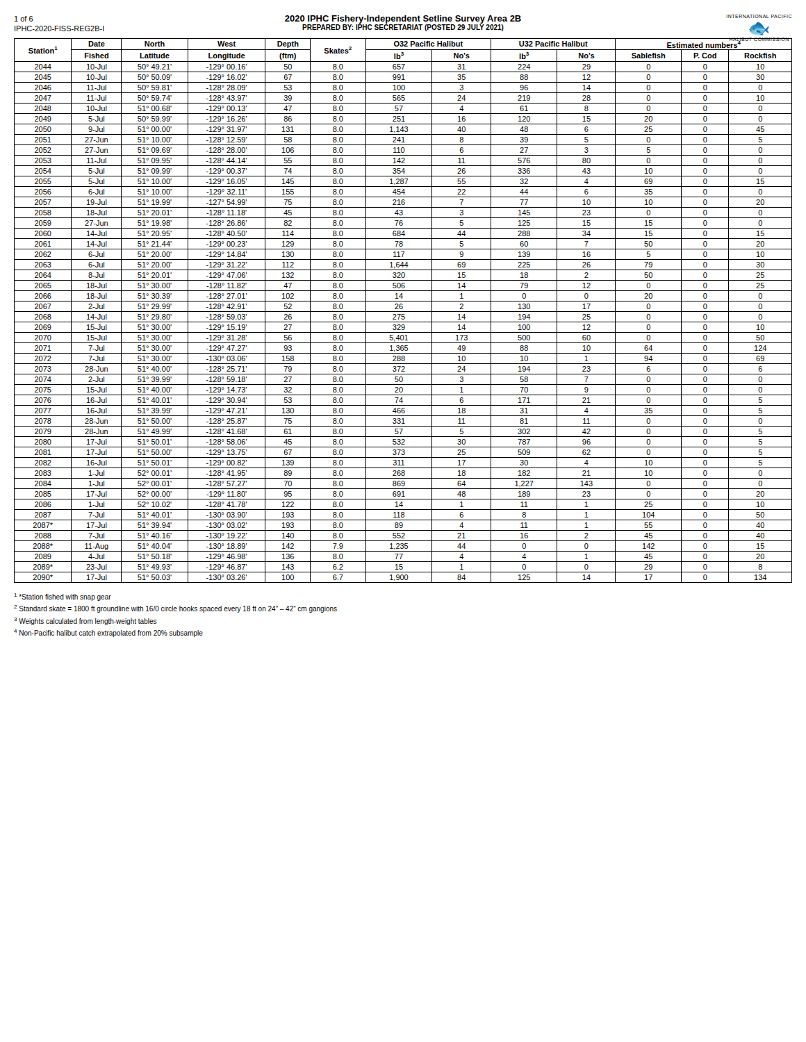1 of 6
IPHC-2020-FISS-REG2B-I
2020 IPHC Fishery-Independent Setline Survey Area 2B
PREPARED BY: IPHC SECRETARIAT (POSTED 29 JULY 2021)
INTERNATIONAL PACIFIC
🐟
HALIBUT COMMISSION
| Station 1 | Date | North | West | Depth | Skates 2 | O32 Pacific Halibut | U32 Pacific Halibut | Estimated numbers 4 |
| --- | --- | --- | --- | --- | --- | --- | --- | --- |
| Fished | Latitude | Longitude | (ftm) | lb 3 | No's | lb 3 | No's | Sablefish | P. Cod | Rockfish |
| 2044 | 10-Jul | 50° 49.21' | -129° 00.16' | 50 | 8.0 | 657 | 31 | 224 | 29 | 0 | 0 | 10 |
| 2045 | 10-Jul | 50° 50.09' | -129° 16.02' | 67 | 8.0 | 991 | 35 | 88 | 12 | 0 | 0 | 30 |
| 2046 | 11-Jul | 50° 59.81' | -128° 28.09' | 53 | 8.0 | 100 | 3 | 96 | 14 | 0 | 0 | 0 |
| 2047 | 11-Jul | 50° 59.74' | -128° 43.97' | 39 | 8.0 | 565 | 24 | 219 | 28 | 0 | 0 | 10 |
| 2048 | 10-Jul | 51° 00.68' | -129° 00.13' | 47 | 8.0 | 57 | 4 | 61 | 8 | 0 | 0 | 0 |
| 2049 | 5-Jul | 50° 59.99' | -129° 16.26' | 86 | 8.0 | 251 | 16 | 120 | 15 | 20 | 0 | 0 |
| 2050 | 9-Jul | 51° 00.00' | -129° 31.97' | 131 | 8.0 | 1,143 | 40 | 48 | 6 | 25 | 0 | 45 |
| 2051 | 27-Jun | 51° 10.00' | -128° 12.59' | 58 | 8.0 | 241 | 8 | 39 | 5 | 0 | 0 | 5 |
| 2052 | 27-Jun | 51° 09.69' | -128° 28.00' | 106 | 8.0 | 110 | 6 | 27 | 3 | 5 | 0 | 0 |
| 2053 | 11-Jul | 51° 09.95' | -128° 44.14' | 55 | 8.0 | 142 | 11 | 576 | 80 | 0 | 0 | 0 |
| 2054 | 5-Jul | 51° 09.99' | -129° 00.37' | 74 | 8.0 | 354 | 26 | 336 | 43 | 10 | 0 | 0 |
| 2055 | 5-Jul | 51° 10.00' | -129° 16.05' | 145 | 8.0 | 1,287 | 55 | 32 | 4 | 69 | 0 | 15 |
| 2056 | 6-Jul | 51° 10.00' | -129° 32.11' | 155 | 8.0 | 454 | 22 | 44 | 6 | 35 | 0 | 0 |
| 2057 | 19-Jul | 51° 19.99' | -127° 54.99' | 75 | 8.0 | 216 | 7 | 77 | 10 | 10 | 0 | 20 |
| 2058 | 18-Jul | 51° 20.01' | -128° 11.18' | 45 | 8.0 | 43 | 3 | 145 | 23 | 0 | 0 | 0 |
| 2059 | 27-Jun | 51° 19.98' | -128° 26.86' | 82 | 8.0 | 76 | 5 | 125 | 15 | 15 | 0 | 0 |
| 2060 | 14-Jul | 51° 20.95' | -128° 40.50' | 114 | 8.0 | 684 | 44 | 288 | 34 | 15 | 0 | 15 |
| 2061 | 14-Jul | 51° 21.44' | -129° 00.23' | 129 | 8.0 | 78 | 5 | 60 | 7 | 50 | 0 | 20 |
| 2062 | 6-Jul | 51° 20.00' | -129° 14.84' | 130 | 8.0 | 117 | 9 | 139 | 16 | 5 | 0 | 10 |
| 2063 | 6-Jul | 51° 20.00' | -129° 31.22' | 112 | 8.0 | 1,644 | 69 | 225 | 26 | 79 | 0 | 30 |
| 2064 | 8-Jul | 51° 20.01' | -129° 47.06' | 132 | 8.0 | 320 | 15 | 18 | 2 | 50 | 0 | 25 |
| 2065 | 18-Jul | 51° 30.00' | -128° 11.82' | 47 | 8.0 | 506 | 14 | 79 | 12 | 0 | 0 | 25 |
| 2066 | 18-Jul | 51° 30.39' | -128° 27.01' | 102 | 8.0 | 14 | 1 | 0 | 0 | 20 | 0 | 0 |
| 2067 | 2-Jul | 51° 29.99' | -128° 42.91' | 52 | 8.0 | 26 | 2 | 130 | 17 | 0 | 0 | 0 |
| 2068 | 14-Jul | 51° 29.80' | -128° 59.03' | 26 | 8.0 | 275 | 14 | 194 | 25 | 0 | 0 | 0 |
| 2069 | 15-Jul | 51° 30.00' | -129° 15.19' | 27 | 8.0 | 329 | 14 | 100 | 12 | 0 | 0 | 10 |
| 2070 | 15-Jul | 51° 30.00' | -129° 31.28' | 56 | 8.0 | 5,401 | 173 | 500 | 60 | 0 | 0 | 50 |
| 2071 | 7-Jul | 51° 30.00' | -129° 47.27' | 93 | 8.0 | 1,365 | 49 | 88 | 10 | 64 | 0 | 124 |
| 2072 | 7-Jul | 51° 30.00' | -130° 03.06' | 158 | 8.0 | 288 | 10 | 10 | 1 | 94 | 0 | 69 |
| 2073 | 28-Jun | 51° 40.00' | -128° 25.71' | 79 | 8.0 | 372 | 24 | 194 | 23 | 6 | 0 | 6 |
| 2074 | 2-Jul | 51° 39.99' | -128° 59.18' | 27 | 8.0 | 50 | 3 | 58 | 7 | 0 | 0 | 0 |
| 2075 | 15-Jul | 51° 40.00' | -129° 14.73' | 32 | 8.0 | 20 | 1 | 70 | 9 | 0 | 0 | 0 |
| 2076 | 16-Jul | 51° 40.01' | -129° 30.94' | 53 | 8.0 | 74 | 6 | 171 | 21 | 0 | 0 | 5 |
| 2077 | 16-Jul | 51° 39.99' | -129° 47.21' | 130 | 8.0 | 466 | 18 | 31 | 4 | 35 | 0 | 5 |
| 2078 | 28-Jun | 51° 50.00' | -128° 25.87' | 75 | 8.0 | 331 | 11 | 81 | 11 | 0 | 0 | 0 |
| 2079 | 28-Jun | 51° 49.99' | -128° 41.68' | 61 | 8.0 | 57 | 5 | 302 | 42 | 0 | 0 | 5 |
| 2080 | 17-Jul | 51° 50.01' | -128° 58.06' | 45 | 8.0 | 532 | 30 | 787 | 96 | 0 | 0 | 5 |
| 2081 | 17-Jul | 51° 50.00' | -129° 13.75' | 67 | 8.0 | 373 | 25 | 509 | 62 | 0 | 0 | 5 |
| 2082 | 16-Jul | 51° 50.01' | -129° 00.82' | 139 | 8.0 | 311 | 17 | 30 | 4 | 10 | 0 | 5 |
| 2083 | 1-Jul | 52° 00.01' | -128° 41.95' | 89 | 8.0 | 268 | 18 | 182 | 21 | 10 | 0 | 0 |
| 2084 | 1-Jul | 52° 00.01' | -128° 57.27' | 70 | 8.0 | 869 | 64 | 1,227 | 143 | 0 | 0 | 0 |
| 2085 | 17-Jul | 52° 00.00' | -129° 11.80' | 95 | 8.0 | 691 | 48 | 189 | 23 | 0 | 0 | 20 |
| 2086 | 1-Jul | 52° 10.02' | -128° 41.78' | 122 | 8.0 | 14 | 1 | 11 | 1 | 25 | 0 | 10 |
| 2087 | 7-Jul | 51° 40.01' | -130° 03.90' | 193 | 8.0 | 118 | 6 | 8 | 1 | 104 | 0 | 50 |
| 2087* | 17-Jul | 51° 39.94' | -130° 03.02' | 193 | 8.0 | 89 | 4 | 11 | 1 | 55 | 0 | 40 |
| 2088 | 7-Jul | 51° 40.16' | -130° 19.22' | 140 | 8.0 | 552 | 21 | 16 | 2 | 45 | 0 | 40 |
| 2088* | 11-Aug | 51° 40.04' | -130° 18.89' | 142 | 7.9 | 1,235 | 44 | 0 | 0 | 142 | 0 | 15 |
| 2089 | 4-Jul | 51° 50.18' | -129° 46.98' | 136 | 8.0 | 77 | 4 | 4 | 1 | 45 | 0 | 20 |
| 2089* | 23-Jul | 51° 49.93' | -129° 46.87' | 143 | 6.2 | 15 | 1 | 0 | 0 | 29 | 0 | 8 |
| 2090* | 17-Jul | 51° 50.03' | -130° 03.26' | 100 | 6.7 | 1,900 | 84 | 125 | 14 | 17 | 0 | 134 |
1 *Station fished with snap gear
2 Standard skate = 1800 ft groundline with 16/0 circle hooks spaced every 18 ft on 24” – 42” cm gangions
3 Weights calculated from length-weight tables
4 Non-Pacific halibut catch extrapolated from 20% subsample